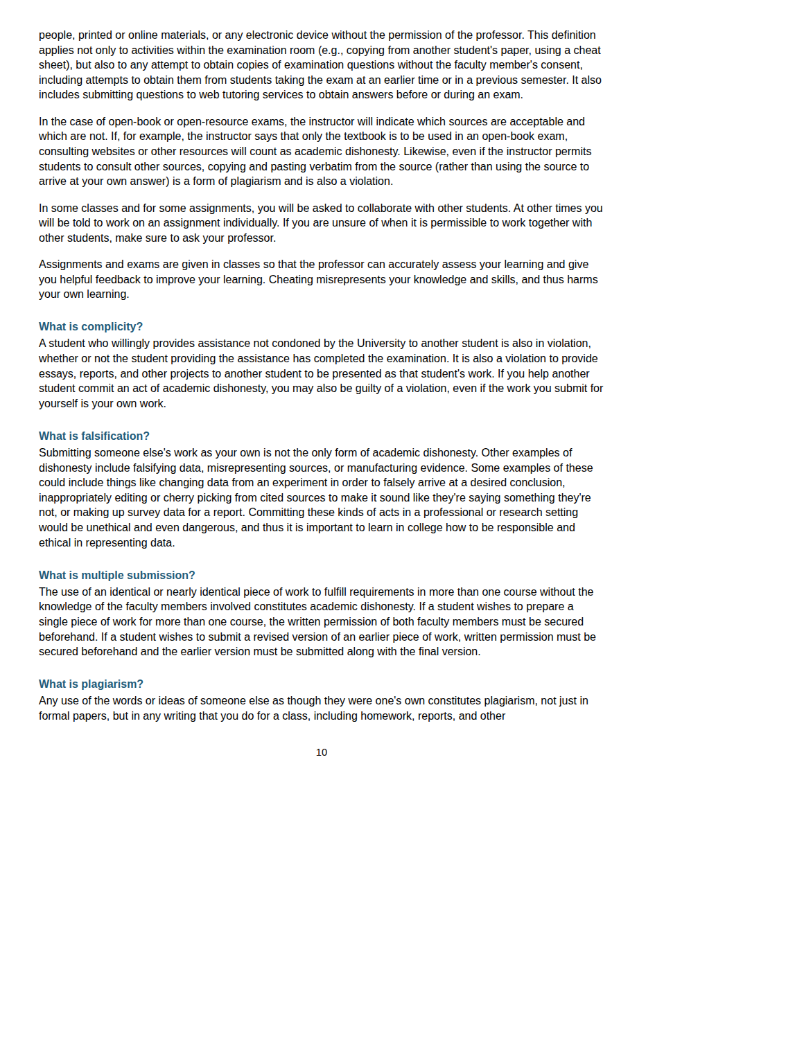people, printed or online materials, or any electronic device without the permission of the professor. This definition applies not only to activities within the examination room (e.g., copying from another student's paper, using a cheat sheet), but also to any attempt to obtain copies of examination questions without the faculty member's consent, including attempts to obtain them from students taking the exam at an earlier time or in a previous semester. It also includes submitting questions to web tutoring services to obtain answers before or during an exam.
In the case of open-book or open-resource exams, the instructor will indicate which sources are acceptable and which are not. If, for example, the instructor says that only the textbook is to be used in an open-book exam, consulting websites or other resources will count as academic dishonesty. Likewise, even if the instructor permits students to consult other sources, copying and pasting verbatim from the source (rather than using the source to arrive at your own answer) is a form of plagiarism and is also a violation.
In some classes and for some assignments, you will be asked to collaborate with other students. At other times you will be told to work on an assignment individually. If you are unsure of when it is permissible to work together with other students, make sure to ask your professor.
Assignments and exams are given in classes so that the professor can accurately assess your learning and give you helpful feedback to improve your learning. Cheating misrepresents your knowledge and skills, and thus harms your own learning.
What is complicity?
A student who willingly provides assistance not condoned by the University to another student is also in violation, whether or not the student providing the assistance has completed the examination. It is also a violation to provide essays, reports, and other projects to another student to be presented as that student's work. If you help another student commit an act of academic dishonesty, you may also be guilty of a violation, even if the work you submit for yourself is your own work.
What is falsification?
Submitting someone else's work as your own is not the only form of academic dishonesty. Other examples of dishonesty include falsifying data, misrepresenting sources, or manufacturing evidence. Some examples of these could include things like changing data from an experiment in order to falsely arrive at a desired conclusion, inappropriately editing or cherry picking from cited sources to make it sound like they're saying something they're not, or making up survey data for a report. Committing these kinds of acts in a professional or research setting would be unethical and even dangerous, and thus it is important to learn in college how to be responsible and ethical in representing data.
What is multiple submission?
The use of an identical or nearly identical piece of work to fulfill requirements in more than one course without the knowledge of the faculty members involved constitutes academic dishonesty. If a student wishes to prepare a single piece of work for more than one course, the written permission of both faculty members must be secured beforehand. If a student wishes to submit a revised version of an earlier piece of work, written permission must be secured beforehand and the earlier version must be submitted along with the final version.
What is plagiarism?
Any use of the words or ideas of someone else as though they were one's own constitutes plagiarism, not just in formal papers, but in any writing that you do for a class, including homework, reports, and other
10